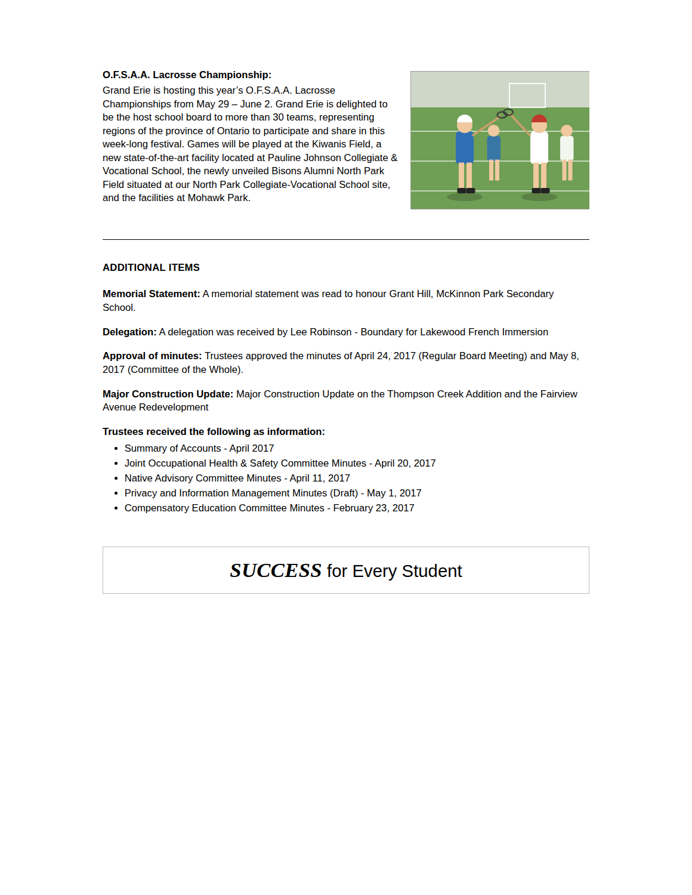O.F.S.A.A. Lacrosse Championship:
Grand Erie is hosting this year’s O.F.S.A.A. Lacrosse Championships from May 29 – June 2. Grand Erie is delighted to be the host school board to more than 30 teams, representing regions of the province of Ontario to participate and share in this week-long festival. Games will be played at the Kiwanis Field, a new state-of-the-art facility located at Pauline Johnson Collegiate & Vocational School, the newly unveiled Bisons Alumni North Park Field situated at our North Park Collegiate-Vocational School site, and the facilities at Mohawk Park.
ADDITIONAL ITEMS
Memorial Statement: A memorial statement was read to honour Grant Hill, McKinnon Park Secondary School.
Delegation: A delegation was received by Lee Robinson - Boundary for Lakewood French Immersion
Approval of minutes: Trustees approved the minutes of April 24, 2017 (Regular Board Meeting) and May 8, 2017 (Committee of the Whole).
Major Construction Update: Major Construction Update on the Thompson Creek Addition and the Fairview Avenue Redevelopment
Trustees received the following as information:
Summary of Accounts - April 2017
Joint Occupational Health & Safety Committee Minutes - April 20, 2017
Native Advisory Committee Minutes - April 11, 2017
Privacy and Information Management Minutes (Draft) - May 1, 2017
Compensatory Education Committee Minutes - February 23, 2017
SUCCESS for Every Student